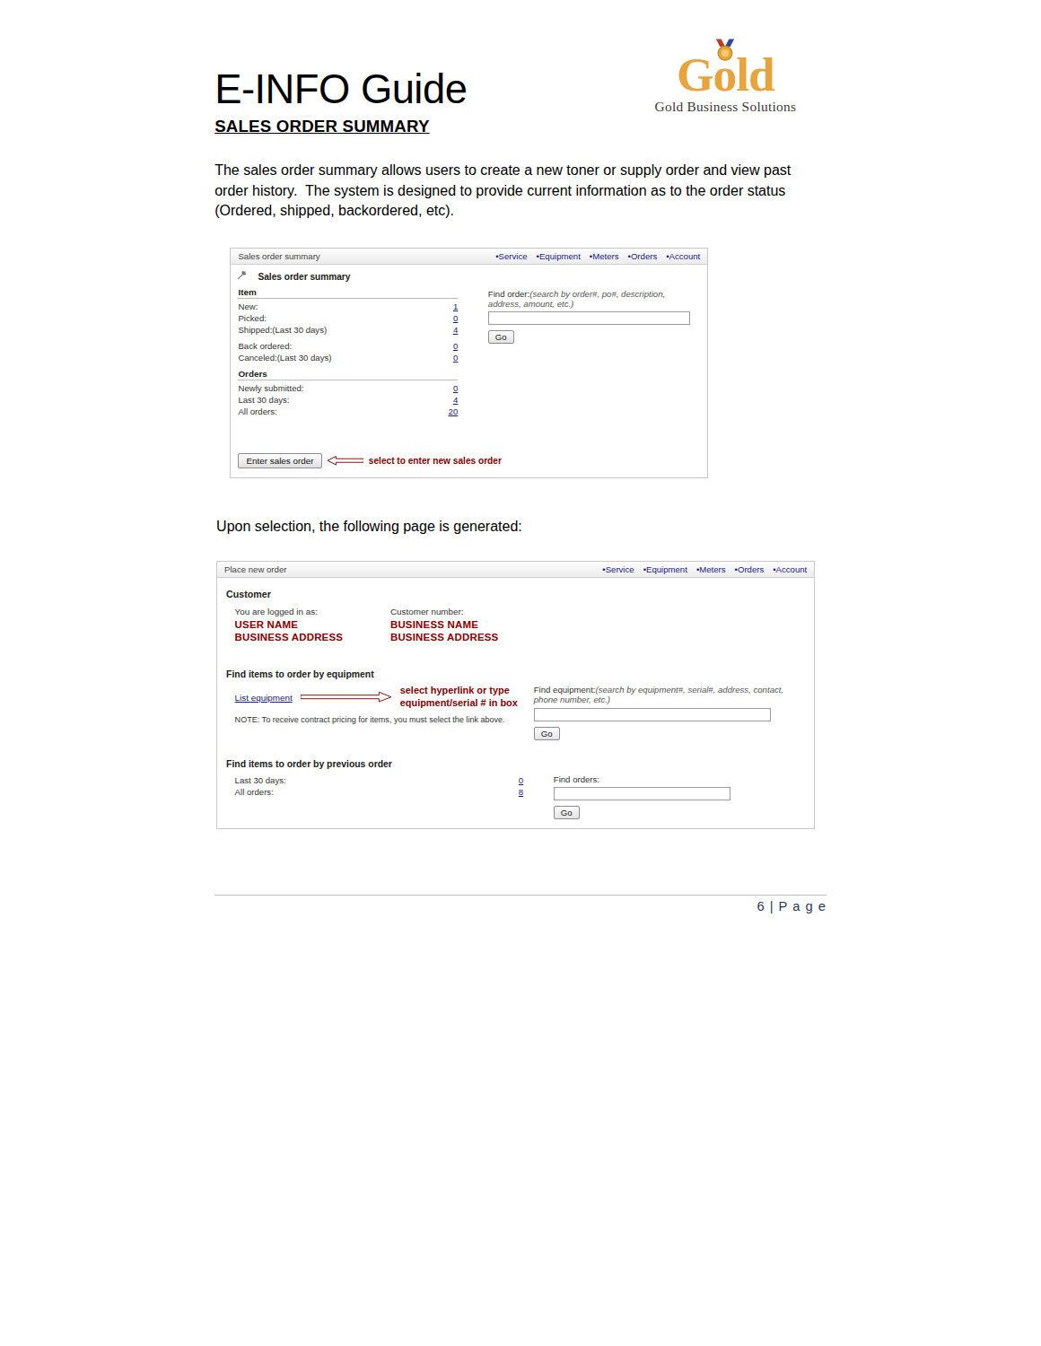E-INFO Guide
Gold
Gold Business Solutions
SALES ORDER SUMMARY
The sales order summary allows users to create a new toner or supply order and view past order history. The system is designed to provide current information as to the order status (Ordered, shipped, backordered, etc).
Sales order summary
Service Equipment Meters Orders Account
Sales order summary
Item
| New: | 1 |
| Picked: | 0 |
| Shipped:(Last 30 days) | 4 |
| Back ordered: | 0 |
| Canceled:(Last 30 days) | 0 |
Orders
| Newly submitted: | 0 |
| Last 30 days: | 4 |
| All orders: | 20 |
Find order:(search by order#, po#, description, address, amount, etc.)
Go
Enter sales order select to enter new sales order
Upon selection, the following page is generated:
Place new order
Service Equipment Meters Orders Account
Customer
You are logged in as:
USER NAME
BUSINESS ADDRESS
Customer number:
BUSINESS NAME
BUSINESS ADDRESS
Find items to order by equipment
List equipment select hyperlink or type
equipment/serial # in box
NOTE: To receive contract pricing for items, you must select the link above.
Find equipment:(search by equipment#, serial#, address, contact, phone number, etc.)
Go
Find items to order by previous order
| Last 30 days: | 0 |
| All orders: | 8 |
Find orders:
Go
6 | P a g e